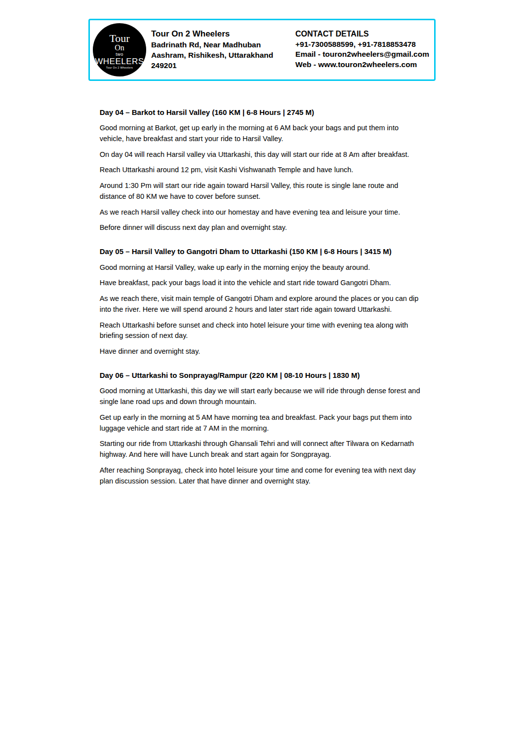Tour
On
two
WHEELERS
Tour On 2 Wheelers
Tour On 2 Wheelers
Badrinath Rd, Near Madhuban
Aashram, Rishikesh, Uttarakhand
249201
CONTACT DETAILS
+91-7300588599, +91-7818853478
Email - touron2wheelers@gmail.com
Web - www.touron2wheelers.com
Day 04 – Barkot to Harsil Valley (160 KM | 6-8 Hours | 2745 M)
Good morning at Barkot, get up early in the morning at 6 AM back your bags and put them into vehicle, have breakfast and start your ride to Harsil Valley.
On day 04 will reach Harsil valley via Uttarkashi, this day will start our ride at 8 Am after breakfast.
Reach Uttarkashi around 12 pm, visit Kashi Vishwanath Temple and have lunch.
Around 1:30 Pm will start our ride again toward Harsil Valley, this route is single lane route and distance of 80 KM we have to cover before sunset.
As we reach Harsil valley check into our homestay and have evening tea and leisure your time.
Before dinner will discuss next day plan and overnight stay.
Day 05 – Harsil Valley to Gangotri Dham to Uttarkashi (150 KM | 6-8 Hours | 3415 M)
Good morning at Harsil Valley, wake up early in the morning enjoy the beauty around.
Have breakfast, pack your bags load it into the vehicle and start ride toward Gangotri Dham.
As we reach there, visit main temple of Gangotri Dham and explore around the places or you can dip into the river. Here we will spend around 2 hours and later start ride again toward Uttarkashi.
Reach Uttarkashi before sunset and check into hotel leisure your time with evening tea along with briefing session of next day.
Have dinner and overnight stay.
Day 06 – Uttarkashi to Sonprayag/Rampur (220 KM | 08-10 Hours | 1830 M)
Good morning at Uttarkashi, this day we will start early because we will ride through dense forest and single lane road ups and down through mountain.
Get up early in the morning at 5 AM have morning tea and breakfast. Pack your bags put them into luggage vehicle and start ride at 7 AM in the morning.
Starting our ride from Uttarkashi through Ghansali Tehri and will connect after Tilwara on Kedarnath highway. And here will have Lunch break and start again for Songprayag.
After reaching Sonprayag, check into hotel leisure your time and come for evening tea with next day plan discussion session. Later that have dinner and overnight stay.